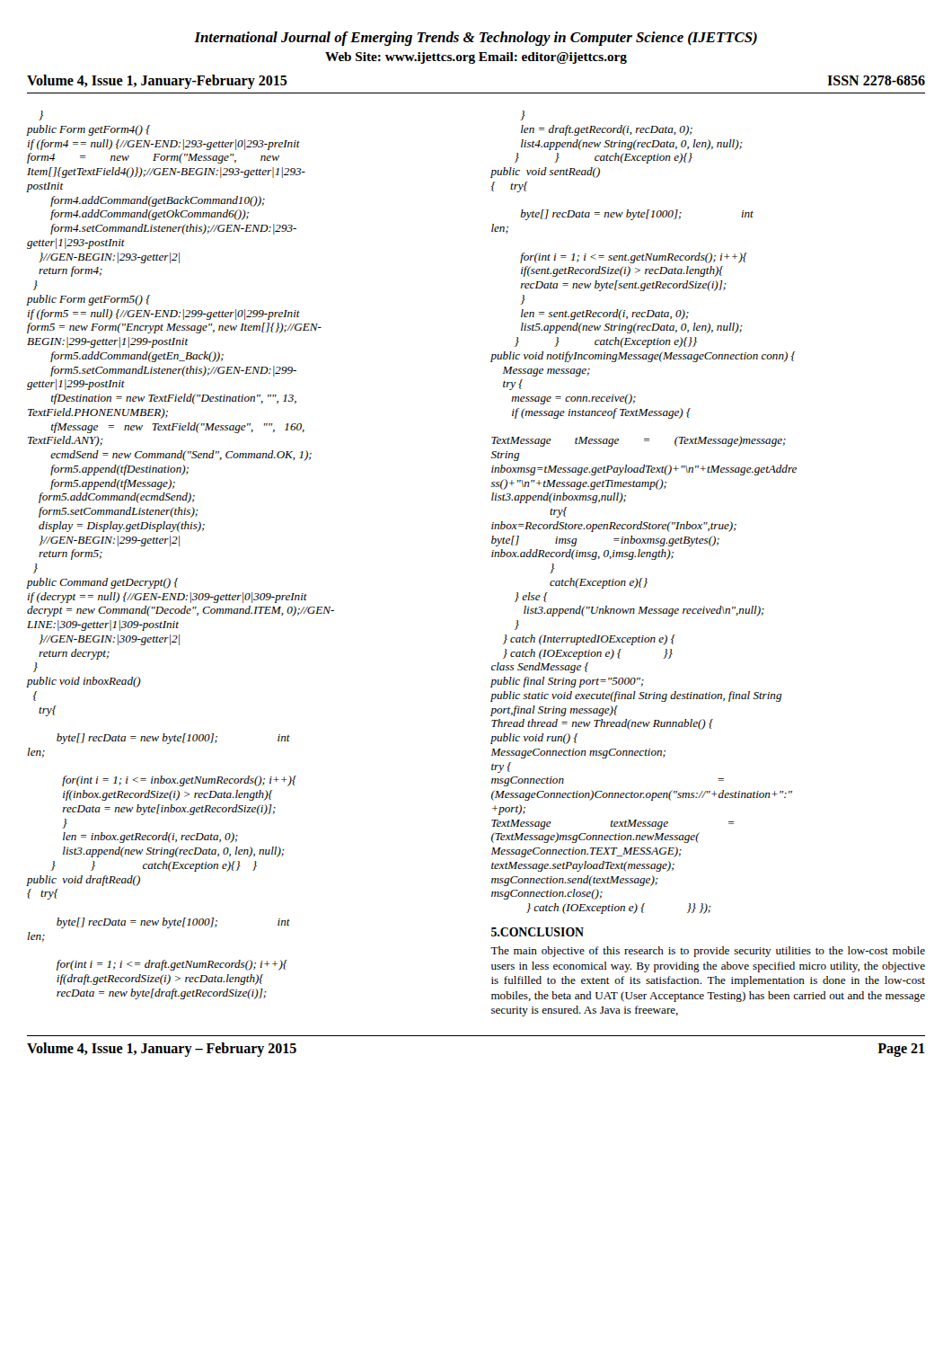International Journal of Emerging Trends & Technology in Computer Science (IJETTCS)
Web Site: www.ijettcs.org Email: editor@ijettcs.org
Volume 4, Issue 1, January-February 2015 ISSN 2278-6856
    }
public Form getForm4() {
if (form4 == null) {//GEN-END:|293-getter|0|293-preInit
form4        =        new        Form("Message",        new
Item[]{getTextField4()});//GEN-BEGIN:|293-getter|1|293-
postInit
        form4.addCommand(getBackCommand10());
        form4.addCommand(getOkCommand6());
        form4.setCommandListener(this);//GEN-END:|293-
getter|1|293-postInit
    }//GEN-BEGIN:|293-getter|2|
    return form4;
  }
public Form getForm5() {
if (form5 == null) {//GEN-END:|299-getter|0|299-preInit
form5 = new Form("Encrypt Message", new Item[]{});//GEN-
BEGIN:|299-getter|1|299-postInit
        form5.addCommand(getEn_Back());
        form5.setCommandListener(this);//GEN-END:|299-
getter|1|299-postInit
        tfDestination = new TextField("Destination", "", 13,
TextField.PHONENUMBER);
        tfMessage   =   new   TextField("Message",   "",   160,
TextField.ANY);
        ecmdSend = new Command("Send", Command.OK, 1);
        form5.append(tfDestination);
        form5.append(tfMessage);
    form5.addCommand(ecmdSend);
    form5.setCommandListener(this);
    display = Display.getDisplay(this);
    }//GEN-BEGIN:|299-getter|2|
    return form5;
  }
public Command getDecrypt() {
if (decrypt == null) {//GEN-END:|309-getter|0|309-preInit
decrypt = new Command("Decode", Command.ITEM, 0);//GEN-
LINE:|309-getter|1|309-postInit
    }//GEN-BEGIN:|309-getter|2|
    return decrypt;
  }
public void inboxRead()
  {
    try{

          byte[] recData = new byte[1000];                    int
len;

            for(int i = 1; i <= inbox.getNumRecords(); i++){
            if(inbox.getRecordSize(i) > recData.length){
            recData = new byte[inbox.getRecordSize(i)];
            }
            len = inbox.getRecord(i, recData, 0);
            list3.append(new String(recData, 0, len), null);
        }            }                catch(Exception e){}    }
public  void draftRead()
{   try{

          byte[] recData = new byte[1000];                    int
len;

          for(int i = 1; i <= draft.getNumRecords(); i++){
          if(draft.getRecordSize(i) > recData.length){
          recData = new byte[draft.getRecordSize(i)];
          }
          len = draft.getRecord(i, recData, 0);
          list4.append(new String(recData, 0, len), null);
        }            }            catch(Exception e){}
public  void sentRead()
{     try{

          byte[] recData = new byte[1000];                    int
len;

          for(int i = 1; i <= sent.getNumRecords(); i++){
          if(sent.getRecordSize(i) > recData.length){
          recData = new byte[sent.getRecordSize(i)];
          }
          len = sent.getRecord(i, recData, 0);
          list5.append(new String(recData, 0, len), null);
        }            }            catch(Exception e){}}
public void notifyIncomingMessage(MessageConnection conn) {
    Message message;
    try {
       message = conn.receive();
       if (message instanceof TextMessage) {

TextMessage        tMessage        =        (TextMessage)message;
String
inboxmsg=tMessage.getPayloadText()+"\n"+tMessage.getAddre
ss()+"\n"+tMessage.getTimestamp();
list3.append(inboxmsg,null);
                    try{
inbox=RecordStore.openRecordStore("Inbox",true);
byte[]            imsg            =inboxmsg.getBytes();
inbox.addRecord(imsg, 0,imsg.length);
                    }
                    catch(Exception e){}
        } else {
           list3.append("Unknown Message received\n",null);
        }
    } catch (InterruptedIOException e) {
    } catch (IOException e) {              }}
class SendMessage {
public final String port="5000";
public static void execute(final String destination, final String
port,final String message){
Thread thread = new Thread(new Runnable() {
public void run() {
MessageConnection msgConnection;
try {
msgConnection                                                    =
(MessageConnection)Connector.open("sms://"+destination+":"
+port);
TextMessage                    textMessage                    =
(TextMessage)msgConnection.newMessage(
MessageConnection.TEXT_MESSAGE);
textMessage.setPayloadText(message);
msgConnection.send(textMessage);
msgConnection.close();
            } catch (IOException e) {              }} });
5.CONCLUSION
The main objective of this research is to provide security utilities to the low-cost mobile users in less economical way. By providing the above specified micro utility, the objective is fulfilled to the extent of its satisfaction. The implementation is done in the low-cost mobiles, the beta and UAT (User Acceptance Testing) has been carried out and the message security is ensured. As Java is freeware,
Volume 4, Issue 1, January – February 2015 Page 21